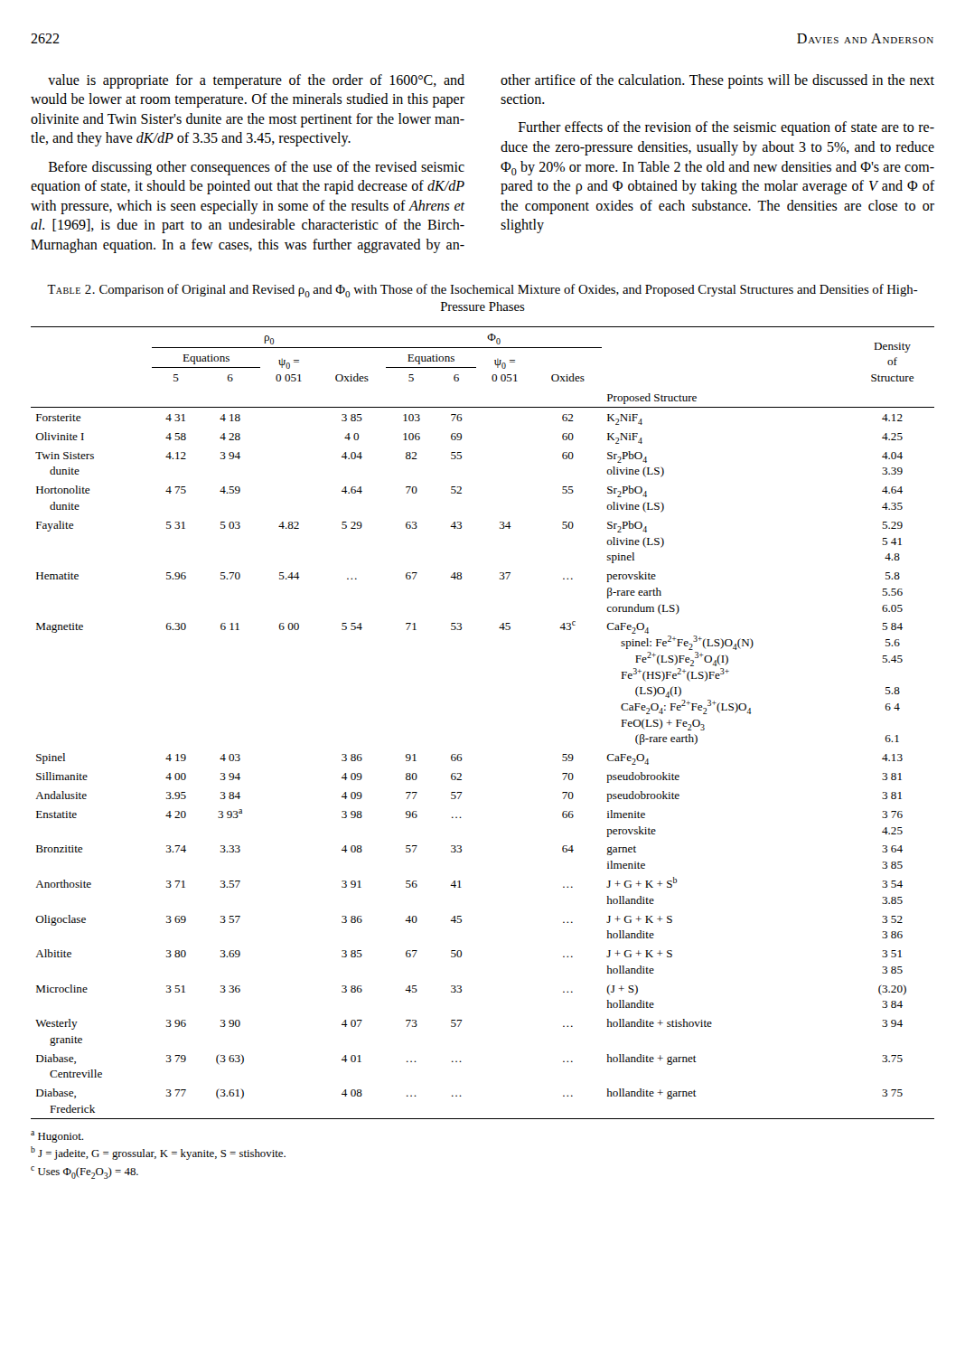2622 Davies and Anderson
value is appropriate for a temperature of the order of 1600°C, and would be lower at room temperature. Of the minerals studied in this paper olivinite and Twin Sister's dunite are the most pertinent for the lower mantle, and they have dK/dP of 3.35 and 3.45, respectively.
Before discussing other consequences of the use of the revised seismic equation of state, it should be pointed out that the rapid decrease of dK/dP with pressure, which is seen especially in some of the results of Ahrens et al. [1969], is due in part to an undesirable characteristic of the Birch-Murnaghan equation. In a few cases, this was further aggravated by another artifice of the calculation. These points will be discussed in the next section.
Further effects of the revision of the seismic equation of state are to reduce the zero-pressure densities, usually by about 3 to 5%, and to reduce Φ0 by 20% or more. In Table 2 the old and new densities and Φ's are compared to the ρ and Φ obtained by taking the molar average of V and Φ of the component oxides of each substance. The densities are close to or slightly
Table 2. Comparison of Original and Revised ρ0 and Φ0 with Those of the Isochemical Mixture of Oxides, and Proposed Crystal Structures and Densities of High-Pressure Phases
| | ρ 0 | Φ 0 | | Density of Structure |
| --- | --- | --- | --- | --- |
| Equations | ψ 0 = 0 051 | Oxides | Equations | ψ 0 = 0 051 | Oxides |
| 5 | 6 | 5 | 6 |
| | | | | | | | | | Proposed Structure | |
| Forsterite | 4 31 | 4 18 | | 3 85 | 103 | 76 | | 62 | K 2 NiF 4 | 4.12 |
| Olivinite I | 4 58 | 4 28 | | 4 0 | 106 | 69 | | 60 | K 2 NiF 4 | 4.25 |
| Twin Sisters dunite | 4.12 | 3 94 | | 4.04 | 82 | 55 | | 60 | Sr 2 PbO 4 olivine (LS) | 4.04 3.39 |
| Hortonolite dunite | 4 75 | 4.59 | | 4.64 | 70 | 52 | | 55 | Sr 2 PbO 4 olivine (LS) | 4.64 4.35 |
| Fayalite | 5 31 | 5 03 | 4.82 | 5 29 | 63 | 43 | 34 | 50 | Sr 2 PbO 4 olivine (LS) spinel | 5.29 5 41 4.8 |
| Hematite | 5.96 | 5.70 | 5.44 | … | 67 | 48 | 37 | … | perovskite β-rare earth corundum (LS) | 5.8 5.56 6.05 |
| Magnetite | 6.30 | 6 11 | 6 00 | 5 54 | 71 | 53 | 45 | 43 c | CaFe 2 O 4 spinel: Fe 2+ Fe 2 3+ (LS)O 4 (N) Fe 2+ (LS)Fe 2 3+ O 4 (I) Fe 3+ (HS)Fe 2+ (LS)Fe 3+ (LS)O 4 (I) CaFe 2 O 4 : Fe 2+ Fe 2 3+ (LS)O 4 FeO(LS) + Fe 2 O 3 (β-rare earth) | 5 84 5.6 5.45 5.8 6 4 6.1 |
| Spinel | 4 19 | 4 03 | | 3 86 | 91 | 66 | | 59 | CaFe 2 O 4 | 4.13 |
| Sillimanite | 4 00 | 3 94 | | 4 09 | 80 | 62 | | 70 | pseudobrookite | 3 81 |
| Andalusite | 3.95 | 3 84 | | 4 09 | 77 | 57 | | 70 | pseudobrookite | 3 81 |
| Enstatite | 4 20 | 3 93 a | | 3 98 | 96 | … | | 66 | ilmenite perovskite | 3 76 4.25 |
| Bronzitite | 3.74 | 3.33 | | 4 08 | 57 | 33 | | 64 | garnet ilmenite | 3 64 3 85 |
| Anorthosite | 3 71 | 3.57 | | 3 91 | 56 | 41 | | … | J + G + K + S b hollandite | 3 54 3.85 |
| Oligoclase | 3 69 | 3 57 | | 3 86 | 40 | 45 | | … | J + G + K + S hollandite | 3 52 3 86 |
| Albitite | 3 80 | 3.69 | | 3 85 | 67 | 50 | | … | J + G + K + S hollandite | 3 51 3 85 |
| Microcline | 3 51 | 3 36 | | 3 86 | 45 | 33 | | … | (J + S) hollandite | (3.20) 3 84 |
| Westerly granite | 3 96 | 3 90 | | 4 07 | 73 | 57 | | … | hollandite + stishovite | 3 94 |
| Diabase, Centreville | 3 79 | (3 63) | | 4 01 | … | … | | … | hollandite + garnet | 3.75 |
| Diabase, Frederick | 3 77 | (3.61) | | 4 08 | … | … | | … | hollandite + garnet | 3 75 |
a Hugoniot.
b J = jadeite, G = grossular, K = kyanite, S = stishovite.
c Uses Φ0(Fe2O3) = 48.